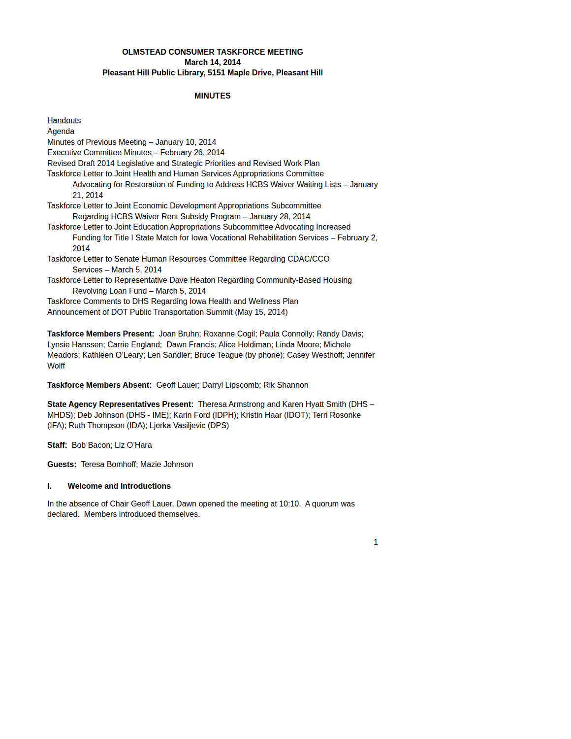OLMSTEAD CONSUMER TASKFORCE MEETING
March 14, 2014
Pleasant Hill Public Library, 5151 Maple Drive, Pleasant Hill
MINUTES
Handouts
Agenda
Minutes of Previous Meeting – January 10, 2014
Executive Committee Minutes – February 26, 2014
Revised Draft 2014 Legislative and Strategic Priorities and Revised Work Plan
Taskforce Letter to Joint Health and Human Services Appropriations Committee
Advocating for Restoration of Funding to Address HCBS Waiver Waiting Lists – January 21, 2014
Taskforce Letter to Joint Economic Development Appropriations Subcommittee
Regarding HCBS Waiver Rent Subsidy Program – January 28, 2014
Taskforce Letter to Joint Education Appropriations Subcommittee Advocating Increased
Funding for Title I State Match for Iowa Vocational Rehabilitation Services – February 2, 2014
Taskforce Letter to Senate Human Resources Committee Regarding CDAC/CCO
Services – March 5, 2014
Taskforce Letter to Representative Dave Heaton Regarding Community-Based Housing
Revolving Loan Fund – March 5, 2014
Taskforce Comments to DHS Regarding Iowa Health and Wellness Plan
Announcement of DOT Public Transportation Summit (May 15, 2014)
Taskforce Members Present: Joan Bruhn; Roxanne Cogil; Paula Connolly; Randy Davis; Lynsie Hanssen; Carrie England; Dawn Francis; Alice Holdiman; Linda Moore; Michele Meadors; Kathleen O’Leary; Len Sandler; Bruce Teague (by phone); Casey Westhoff; Jennifer Wolff
Taskforce Members Absent: Geoff Lauer; Darryl Lipscomb; Rik Shannon
State Agency Representatives Present: Theresa Armstrong and Karen Hyatt Smith (DHS – MHDS); Deb Johnson (DHS - IME); Karin Ford (IDPH); Kristin Haar (IDOT); Terri Rosonke (IFA); Ruth Thompson (IDA); Ljerka Vasiljevic (DPS)
Staff: Bob Bacon; Liz O’Hara
Guests: Teresa Bomhoff; Mazie Johnson
I. Welcome and Introductions
In the absence of Chair Geoff Lauer, Dawn opened the meeting at 10:10. A quorum was declared. Members introduced themselves.
1